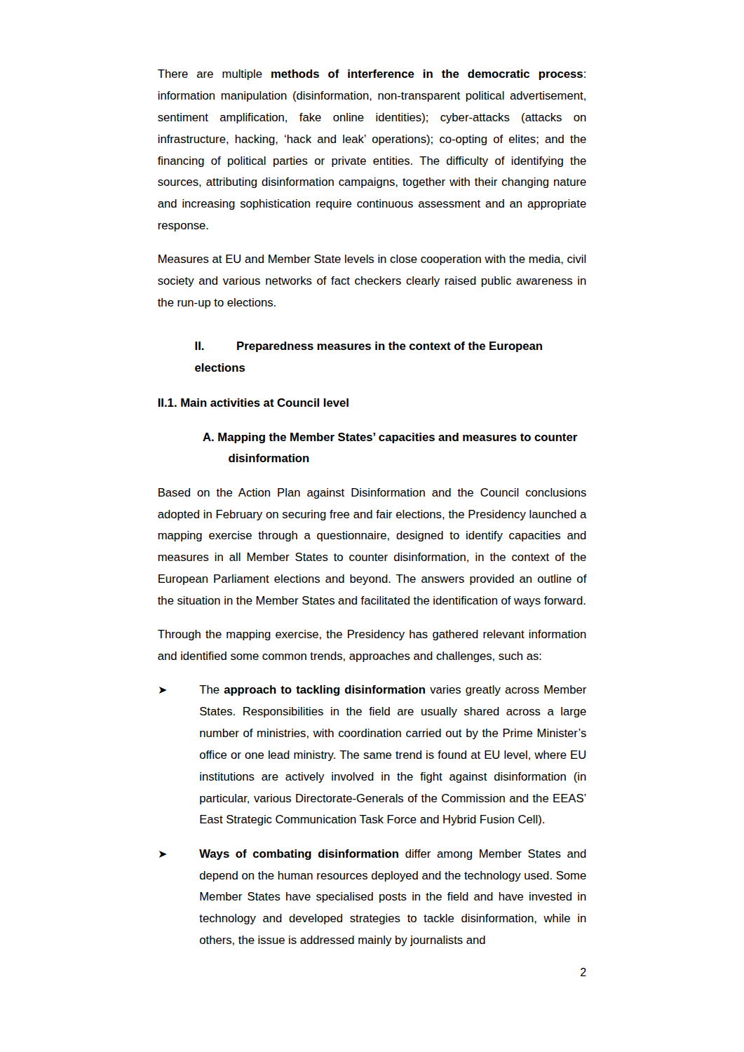There are multiple methods of interference in the democratic process: information manipulation (disinformation, non-transparent political advertisement, sentiment amplification, fake online identities); cyber-attacks (attacks on infrastructure, hacking, ‘hack and leak’ operations); co-opting of elites; and the financing of political parties or private entities. The difficulty of identifying the sources, attributing disinformation campaigns, together with their changing nature and increasing sophistication require continuous assessment and an appropriate response.
Measures at EU and Member State levels in close cooperation with the media, civil society and various networks of fact checkers clearly raised public awareness in the run-up to elections.
II. Preparedness measures in the context of the European elections
II.1. Main activities at Council level
A. Mapping the Member States’ capacities and measures to counter disinformation
Based on the Action Plan against Disinformation and the Council conclusions adopted in February on securing free and fair elections, the Presidency launched a mapping exercise through a questionnaire, designed to identify capacities and measures in all Member States to counter disinformation, in the context of the European Parliament elections and beyond. The answers provided an outline of the situation in the Member States and facilitated the identification of ways forward.
Through the mapping exercise, the Presidency has gathered relevant information and identified some common trends, approaches and challenges, such as:
➤The approach to tackling disinformation varies greatly across Member States. Responsibilities in the field are usually shared across a large number of ministries, with coordination carried out by the Prime Minister’s office or one lead ministry. The same trend is found at EU level, where EU institutions are actively involved in the fight against disinformation (in particular, various Directorate-Generals of the Commission and the EEAS’ East Strategic Communication Task Force and Hybrid Fusion Cell).
➤Ways of combating disinformation differ among Member States and depend on the human resources deployed and the technology used. Some Member States have specialised posts in the field and have invested in technology and developed strategies to tackle disinformation, while in others, the issue is addressed mainly by journalists and
2